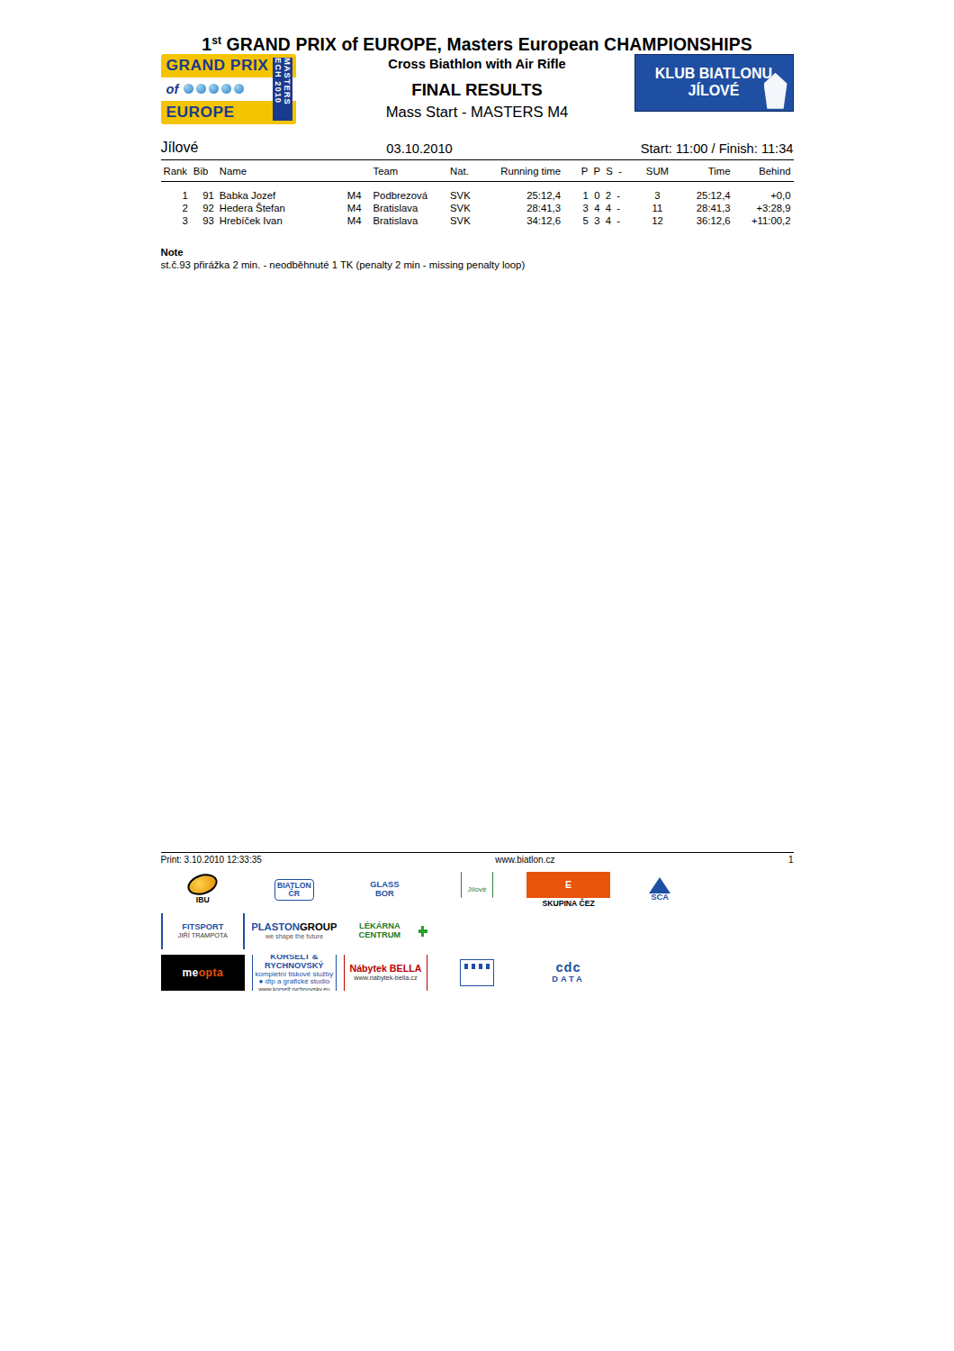GRAND PRIX
of
EUROPE
MASTERS ECH 2010
KLUB BIATLONU
JÍLOVÉ
1st GRAND PRIX of EUROPE, Masters European CHAMPIONSHIPS
Cross Biathlon with Air Rifle
FINAL RESULTS
Mass Start - MASTERS M4
Jílové
03.10.2010
Start: 11:00 / Finish: 11:34
| Rank | Bib | Name | | Team | Nat. | Running time | P P S - | SUM | Time | Behind |
| --- | --- | --- | --- | --- | --- | --- | --- | --- | --- | --- |
| 1 | 91 | Babka Jozef | M4 | Podbrezová | SVK | 25:12,4 | 1 0 2 - | 3 | 25:12,4 | +0,0 |
| 2 | 92 | Hedera Štefan | M4 | Bratislava | SVK | 28:41,3 | 3 4 4 - | 11 | 28:41,3 | +3:28,9 |
| 3 | 93 | Hrebíček Ivan | M4 | Bratislava | SVK | 34:12,6 | 5 3 4 - | 12 | 36:12,6 | +11:00,2 |
Note
st.č.93 přirážka 2 min. - neodběhnuté 1 TK (penalty 2 min - missing penalty loop)
Print: 3.10.2010 12:33:35
www.biatlon.cz
1
IBU
BIATLON
ČR
GLASS
BOR
Jílové
E
SKUPINA ČEZ
SCA
FITSPORTJIŘÍ TRAMPOTA
PLASTONGROUP
we shape the future
LÉKÁRNA CENTRUM
meopta
KORSELT & RYCHNOVSKÝ
kompletní tiskové služby ● dtp a grafické studio
www.korselt.rychnovsky.eu
Nábytek BELLAwww.nabytek-bella.cz
cdc
DATA